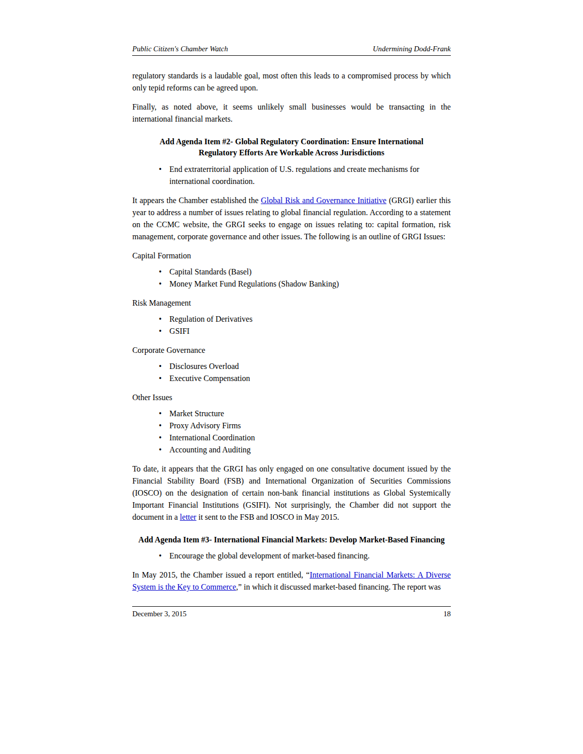Public Citizen's Chamber Watch Undermining Dodd-Frank
regulatory standards is a laudable goal, most often this leads to a compromised process by which only tepid reforms can be agreed upon.
Finally, as noted above, it seems unlikely small businesses would be transacting in the international financial markets.
Add Agenda Item #2- Global Regulatory Coordination: Ensure International Regulatory Efforts Are Workable Across Jurisdictions
End extraterritorial application of U.S. regulations and create mechanisms for international coordination.
It appears the Chamber established the Global Risk and Governance Initiative (GRGI) earlier this year to address a number of issues relating to global financial regulation. According to a statement on the CCMC website, the GRGI seeks to engage on issues relating to: capital formation, risk management, corporate governance and other issues. The following is an outline of GRGI Issues:
Capital Formation
Capital Standards (Basel)
Money Market Fund Regulations (Shadow Banking)
Risk Management
Regulation of Derivatives
GSIFI
Corporate Governance
Disclosures Overload
Executive Compensation
Other Issues
Market Structure
Proxy Advisory Firms
International Coordination
Accounting and Auditing
To date, it appears that the GRGI has only engaged on one consultative document issued by the Financial Stability Board (FSB) and International Organization of Securities Commissions (IOSCO) on the designation of certain non-bank financial institutions as Global Systemically Important Financial Institutions (GSIFI). Not surprisingly, the Chamber did not support the document in a letter it sent to the FSB and IOSCO in May 2015.
Add Agenda Item #3- International Financial Markets: Develop Market-Based Financing
Encourage the global development of market-based financing.
In May 2015, the Chamber issued a report entitled, “International Financial Markets: A Diverse System is the Key to Commerce,” in which it discussed market-based financing. The report was
December 3, 2015 18